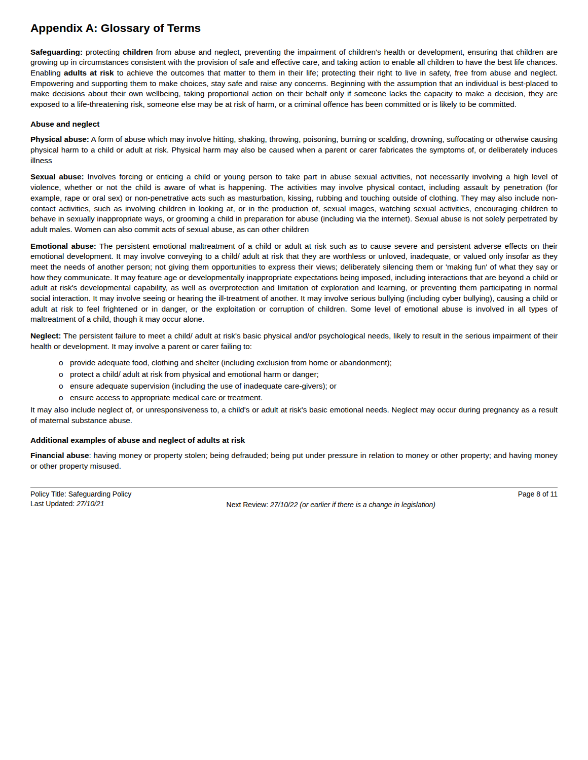Appendix A: Glossary of Terms
Safeguarding: protecting children from abuse and neglect, preventing the impairment of children's health or development, ensuring that children are growing up in circumstances consistent with the provision of safe and effective care, and taking action to enable all children to have the best life chances. Enabling adults at risk to achieve the outcomes that matter to them in their life; protecting their right to live in safety, free from abuse and neglect. Empowering and supporting them to make choices, stay safe and raise any concerns. Beginning with the assumption that an individual is best-placed to make decisions about their own wellbeing, taking proportional action on their behalf only if someone lacks the capacity to make a decision, they are exposed to a life-threatening risk, someone else may be at risk of harm, or a criminal offence has been committed or is likely to be committed.
Abuse and neglect
Physical abuse: A form of abuse which may involve hitting, shaking, throwing, poisoning, burning or scalding, drowning, suffocating or otherwise causing physical harm to a child or adult at risk. Physical harm may also be caused when a parent or carer fabricates the symptoms of, or deliberately induces illness
Sexual abuse: Involves forcing or enticing a child or young person to take part in abuse sexual activities, not necessarily involving a high level of violence, whether or not the child is aware of what is happening. The activities may involve physical contact, including assault by penetration (for example, rape or oral sex) or non-penetrative acts such as masturbation, kissing, rubbing and touching outside of clothing. They may also include non-contact activities, such as involving children in looking at, or in the production of, sexual images, watching sexual activities, encouraging children to behave in sexually inappropriate ways, or grooming a child in preparation for abuse (including via the internet). Sexual abuse is not solely perpetrated by adult males. Women can also commit acts of sexual abuse, as can other children
Emotional abuse: The persistent emotional maltreatment of a child or adult at risk such as to cause severe and persistent adverse effects on their emotional development. It may involve conveying to a child/ adult at risk that they are worthless or unloved, inadequate, or valued only insofar as they meet the needs of another person; not giving them opportunities to express their views; deliberately silencing them or 'making fun' of what they say or how they communicate. It may feature age or developmentally inappropriate expectations being imposed, including interactions that are beyond a child or adult at risk's developmental capability, as well as overprotection and limitation of exploration and learning, or preventing them participating in normal social interaction. It may involve seeing or hearing the ill-treatment of another. It may involve serious bullying (including cyber bullying), causing a child or adult at risk to feel frightened or in danger, or the exploitation or corruption of children. Some level of emotional abuse is involved in all types of maltreatment of a child, though it may occur alone.
Neglect: The persistent failure to meet a child/ adult at risk's basic physical and/or psychological needs, likely to result in the serious impairment of their health or development. It may involve a parent or carer failing to:
provide adequate food, clothing and shelter (including exclusion from home or abandonment);
protect a child/ adult at risk from physical and emotional harm or danger;
ensure adequate supervision (including the use of inadequate care-givers); or
ensure access to appropriate medical care or treatment.
It may also include neglect of, or unresponsiveness to, a child's or adult at risk's basic emotional needs. Neglect may occur during pregnancy as a result of maternal substance abuse.
Additional examples of abuse and neglect of adults at risk
Financial abuse: having money or property stolen; being defrauded; being put under pressure in relation to money or other property; and having money or other property misused.
Policy Title: Safeguarding Policy
Page 8 of 11
Last Updated: 27/10/21
Next Review: 27/10/22 (or earlier if there is a change in legislation)